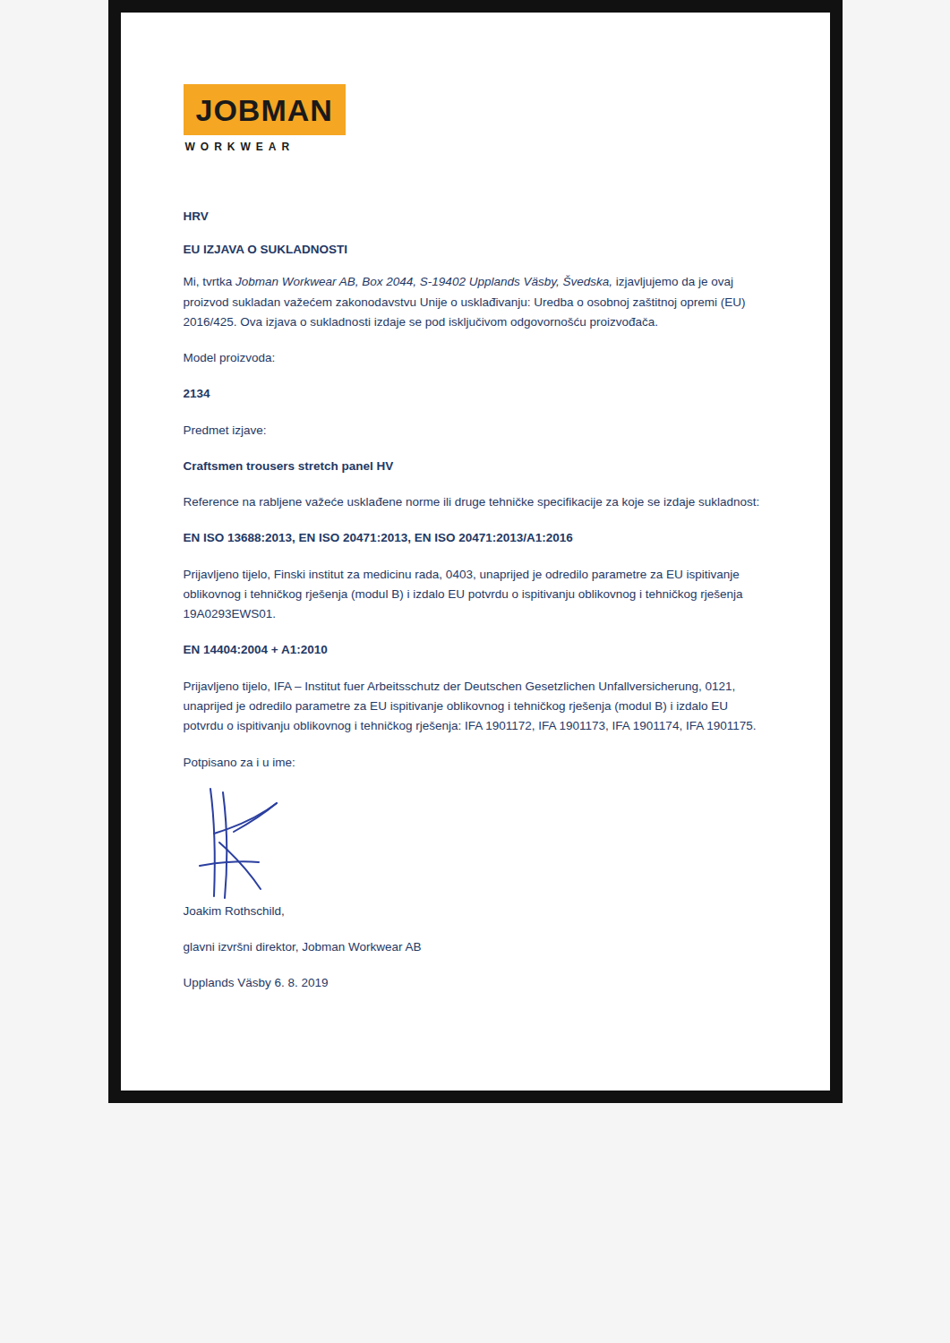JOBMAN
WORKWEAR
HRV
EU IZJAVA O SUKLADNOSTI
Mi, tvrtka Jobman Workwear AB, Box 2044, S-19402 Upplands Väsby, Švedska, izjavljujemo da je ovaj proizvod sukladan važećem zakonodavstvu Unije o usklađivanju: Uredba o osobnoj zaštitnoj opremi (EU) 2016/425. Ova izjava o sukladnosti izdaje se pod isključivom odgovornošću proizvođača.
Model proizvoda:
2134
Predmet izjave:
Craftsmen trousers stretch panel HV
Reference na rabljene važeće usklađene norme ili druge tehničke specifikacije za koje se izdaje sukladnost:
EN ISO 13688:2013, EN ISO 20471:2013, EN ISO 20471:2013/A1:2016
Prijavljeno tijelo, Finski institut za medicinu rada, 0403, unaprijed je odredilo parametre za EU ispitivanje oblikovnog i tehničkog rješenja (modul B) i izdalo EU potvrdu o ispitivanju oblikovnog i tehničkog rješenja 19A0293EWS01.
EN 14404:2004 + A1:2010
Prijavljeno tijelo, IFA – Institut fuer Arbeitsschutz der Deutschen Gesetzlichen Unfallversicherung, 0121, unaprijed je odredilo parametre za EU ispitivanje oblikovnog i tehničkog rješenja (modul B) i izdalo EU potvrdu o ispitivanju oblikovnog i tehničkog rješenja: IFA 1901172, IFA 1901173, IFA 1901174, IFA 1901175.
Potpisano za i u ime:
Joakim Rothschild,
glavni izvršni direktor, Jobman Workwear AB
Upplands Väsby 6. 8. 2019